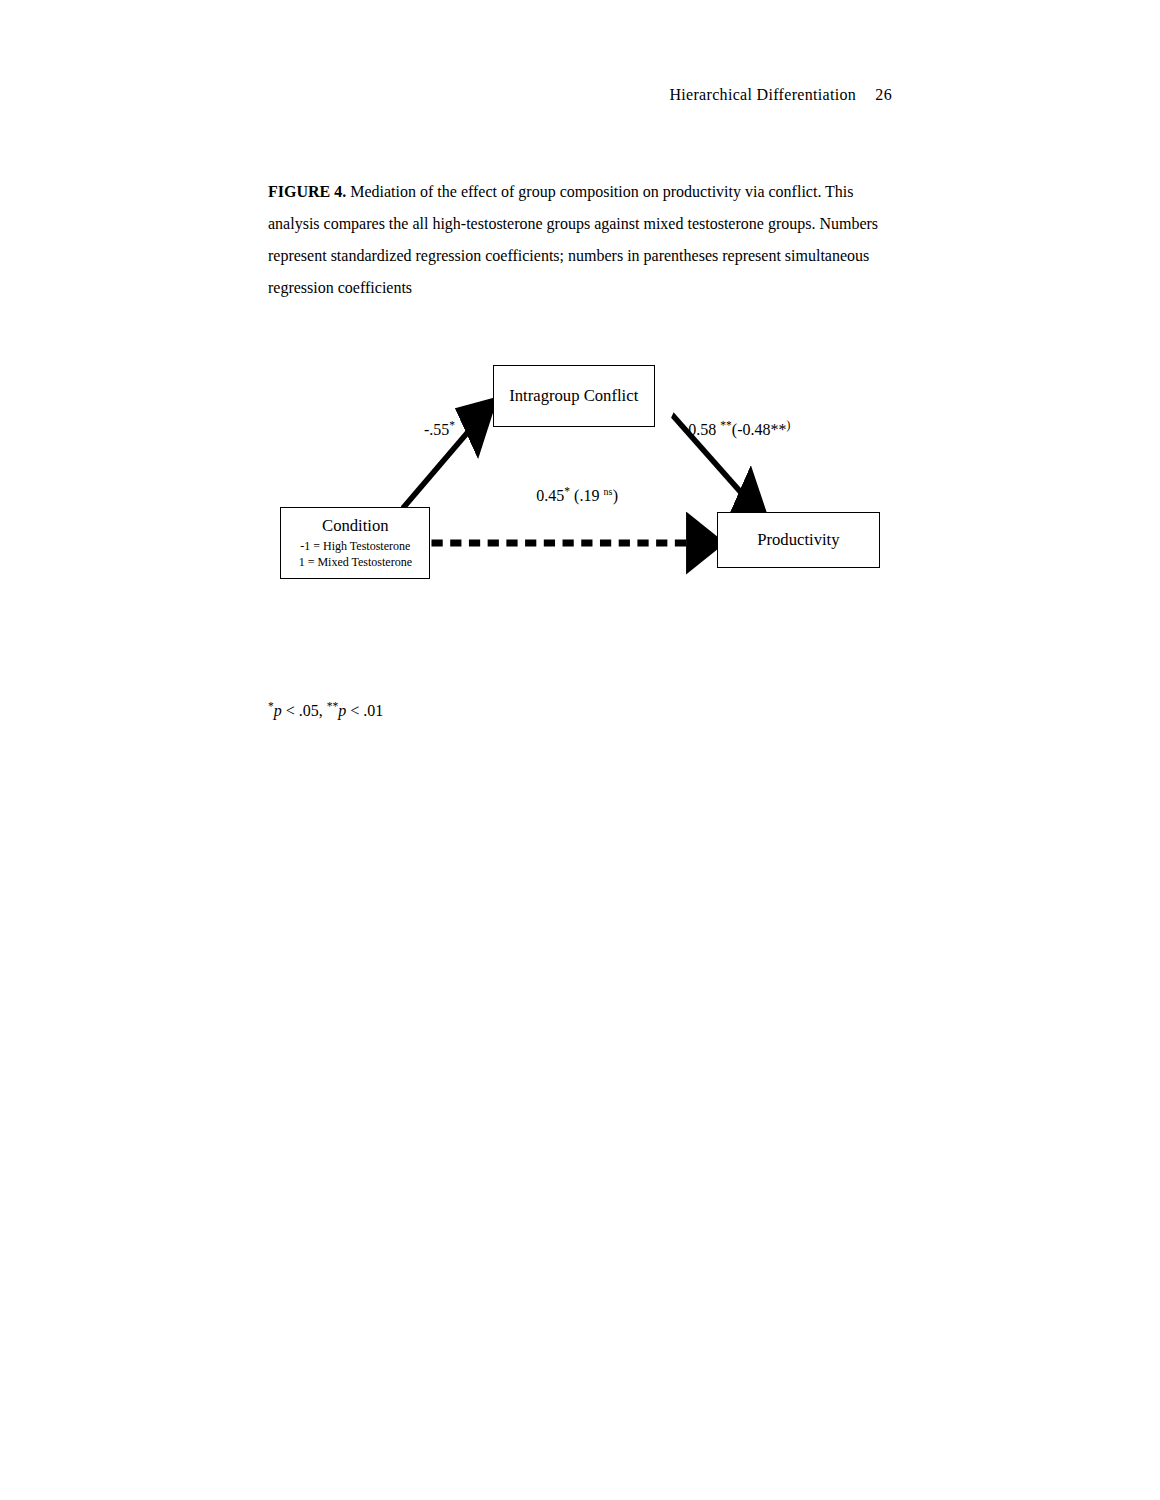Hierarchical Differentiation26
FIGURE 4. Mediation of the effect of group composition on productivity via conflict. This analysis compares the all high-testosterone groups against mixed testosterone groups. Numbers represent standardized regression coefficients; numbers in parentheses represent simultaneous regression coefficients
Intragroup Conflict
Condition
-1 = High Testosterone
1 = Mixed Testosterone
Productivity
-.55*
-0.58 **(-0.48**)
0.45* (.19 ns)
*p < .05, **p < .01